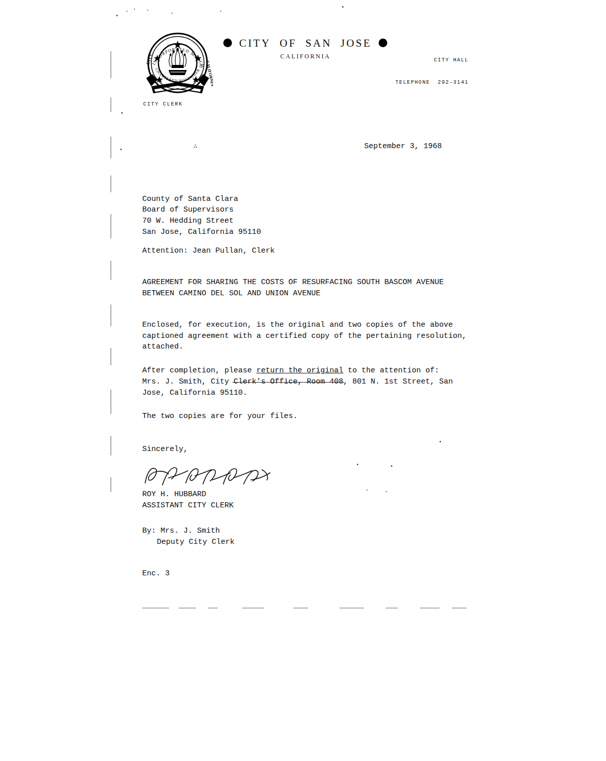INCORPORATED MARCH 27, 1850 CHARTERED NOVEMBER 1897 CITY CALIFORNIA
CITY OF SAN JOSE
CALIFORNIA
CITY HALL
TELEPHONE 292-3141
CITY CLERK
∴ September 3, 1968
County of Santa Clara
Board of Supervisors
70 W. Hedding Street
San Jose, California 95110
Attention: Jean Pullan, Clerk
AGREEMENT FOR SHARING THE COSTS OF RESURFACING SOUTH BASCOM AVENUE
BETWEEN CAMINO DEL SOL AND UNION AVENUE
Enclosed, for execution, is the original and two copies of the above captioned agreement with a certified copy of the pertaining resolution, attached.
After completion, please return the original to the attention of:
Mrs. J. Smith, City Clerk's Office, Room 408, 801 N. 1st Street, San Jose, California 95110.
The two copies are for your files.
Sincerely,
ROY H. HUBBARD
ASSISTANT CITY CLERK
By: Mrs. J. Smith
Deputy City Clerk
Enc. 3